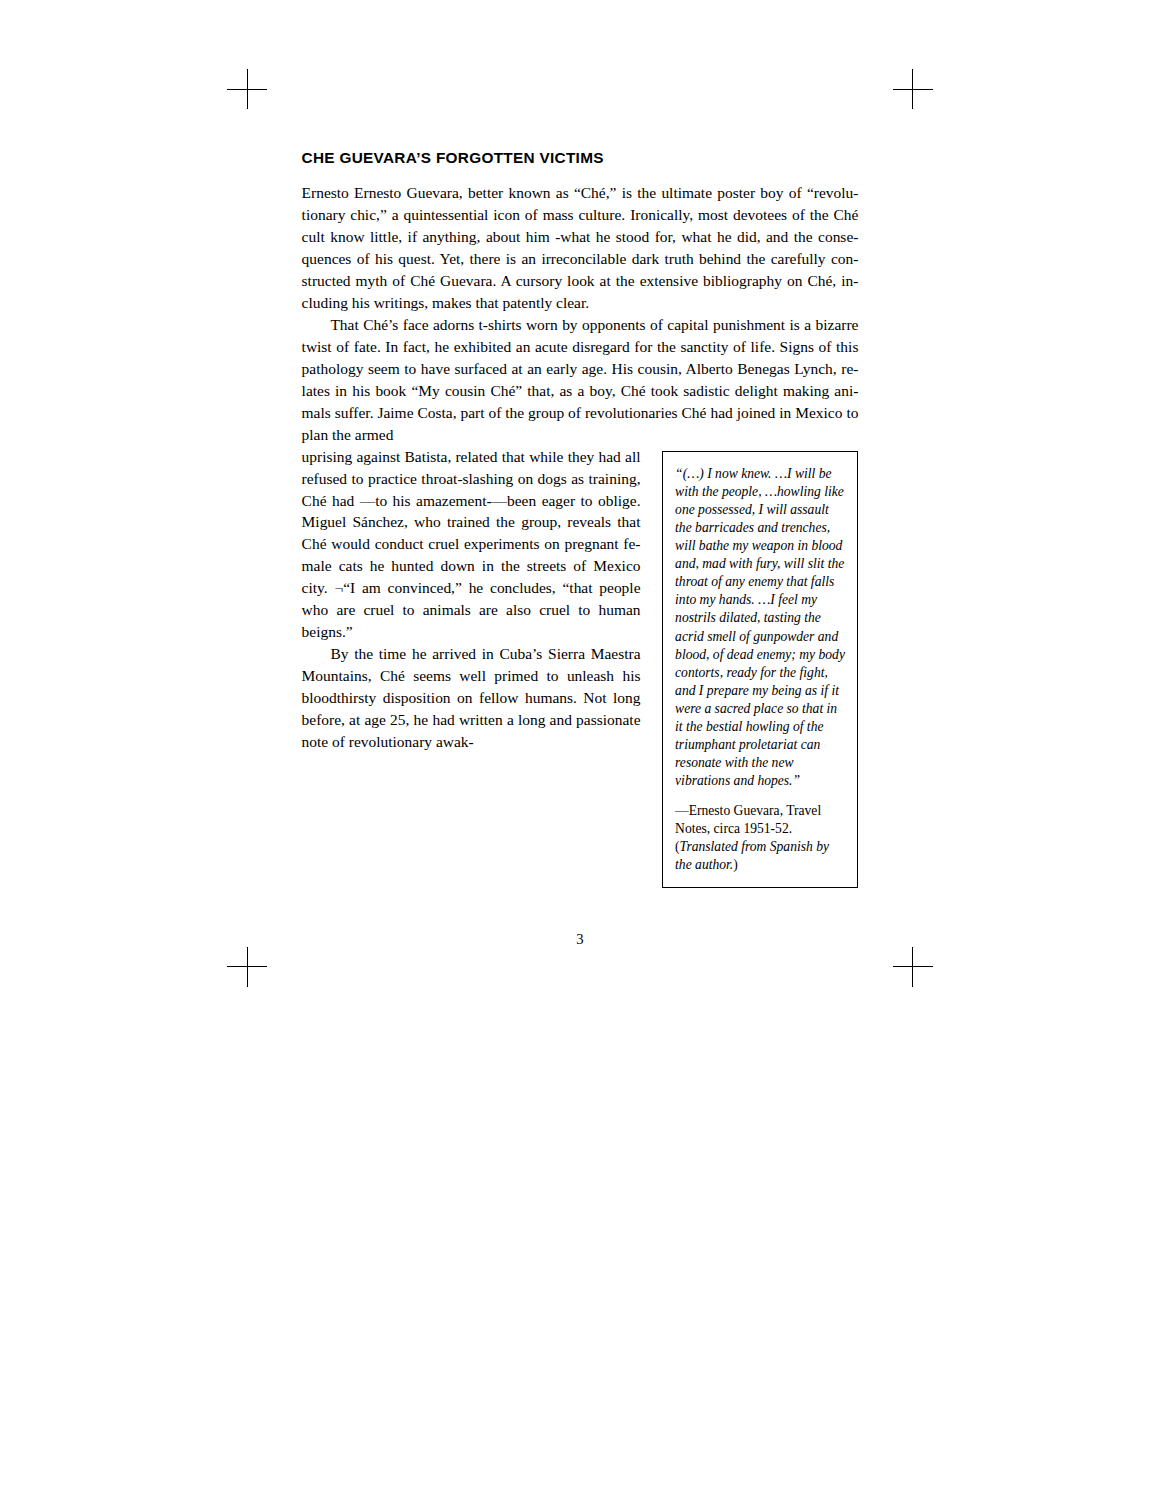Che Guevara’s Forgotten Victims
Ernesto Ernesto Guevara, better known as “Ché,” is the ultimate poster boy of “revolutionary chic,” a quintessential icon of mass culture. Ironically, most devotees of the Ché cult know little, if anything, about him -what he stood for, what he did, and the consequences of his quest. Yet, there is an irreconcilable dark truth behind the carefully constructed myth of Ché Guevara. A cursory look at the extensive bibliography on Ché, including his writings, makes that patently clear.
That Ché’s face adorns t-shirts worn by opponents of capital punishment is a bizarre twist of fate. In fact, he exhibited an acute disregard for the sanctity of life. Signs of this pathology seem to have surfaced at an early age. His cousin, Alberto Benegas Lynch, relates in his book “My cousin Ché” that, as a boy, Ché took sadistic delight making animals suffer. Jaime Costa, part of the group of revolutionaries Ché had joined in Mexico to plan the armed
“(…) I now knew. …I will be with the people, …howling like one possessed, I will assault the barricades and trenches, will bathe my weapon in blood and, mad with fury, will slit the throat of any enemy that falls into my hands. …I feel my nostrils dilated, tasting the acrid smell of gunpowder and blood, of dead enemy; my body contorts, ready for the fight, and I prepare my being as if it were a sacred place so that in it the bestial howling of the triumphant proletariat can resonate with the new vibrations and hopes.”
—Ernesto Guevara, Travel Notes, circa 1951-52. (Translated from Spanish by the author.)
uprising against Batista, related that while they had all refused to practice throat-slashing on dogs as training, Ché had —to his amazement-—been eager to oblige. Miguel Sánchez, who trained the group, reveals that Ché would conduct cruel experiments on pregnant female cats he hunted down in the streets of Mexico city. ¬“I am convinced,” he concludes, “that people who are cruel to animals are also cruel to human beigns.”
By the time he arrived in Cuba’s Sierra Maestra Mountains, Ché seems well primed to unleash his bloodthirsty disposition on fellow humans. Not long before, at age 25, he had written a long and passionate note of revolutionary awak-
3